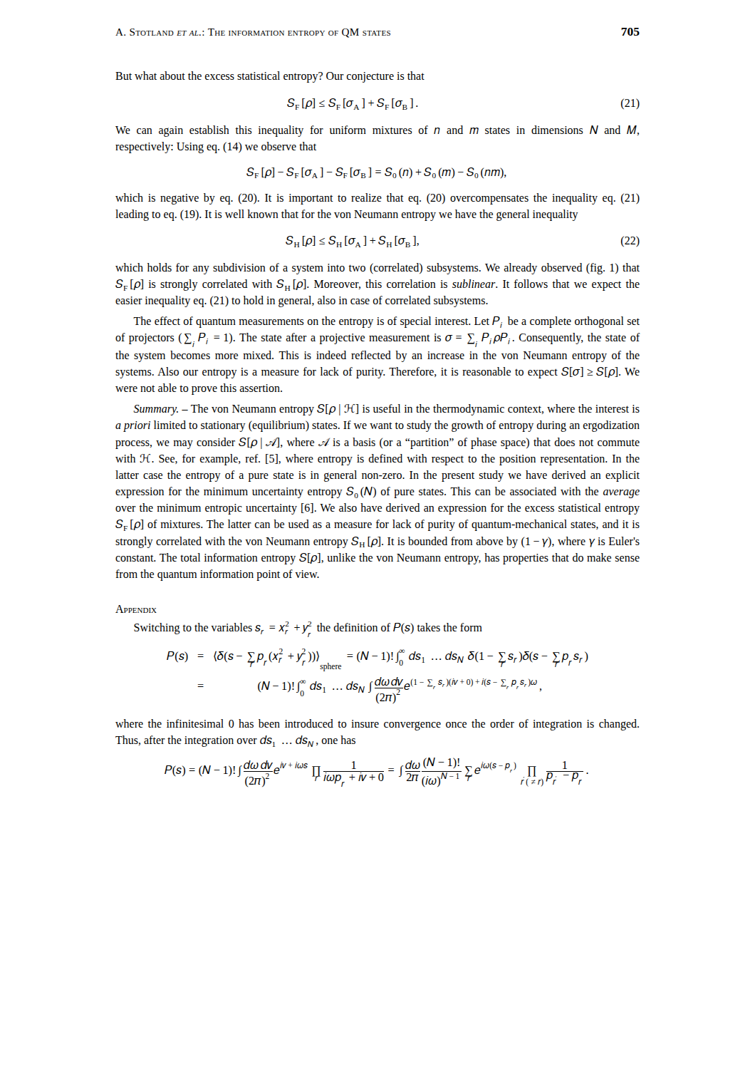A. Stotland et al.: The information entropy of QM states 705
But what about the excess statistical entropy? Our conjecture is that
SF [ρ] ≤ SF [σA] + SF [σB] . (21)
We can again establish this inequality for uniform mixtures of n and m states in dimensions N and M, respectively: Using eq. (14) we observe that
SF[ρ] − SF[σA] − SF[σB] = S0(n) + S0(m) − S0(nm) ,
which is negative by eq. (20). It is important to realize that eq. (20) overcompensates the inequality eq. (21) leading to eq. (19). It is well known that for the von Neumann entropy we have the general inequality
SH [ρ] ≤ SH [σA] + SH [σB] , (22)
which holds for any subdivision of a system into two (correlated) subsystems. We already observed (fig. 1) that SF[ρ] is strongly correlated with SH[ρ]. Moreover, this correlation is sublinear. It follows that we expect the easier inequality eq. (21) to hold in general, also in case of correlated subsystems.
The effect of quantum measurements on the entropy is of special interest. Let Pi be a complete orthogonal set of projectors (∑iPi=1). The state after a projective measurement is σ=∑iPiρPi. Consequently, the state of the system becomes more mixed. This is indeed reflected by an increase in the von Neumann entropy of the systems. Also our entropy is a measure for lack of purity. Therefore, it is reasonable to expect S[σ]≥S[ρ]. We were not able to prove this assertion.
Summary. – The von Neumann entropy S[ρ|ℋ] is useful in the thermodynamic context, where the interest is a priori limited to stationary (equilibrium) states. If we want to study the growth of entropy during an ergodization process, we may consider S[ρ|𝒜], where 𝒜 is a basis (or a “partition” of phase space) that does not commute with ℋ. See, for example, ref. [5], where entropy is defined with respect to the position representation. In the latter case the entropy of a pure state is in general non-zero. In the present study we have derived an explicit expression for the minimum uncertainty entropy S0(N) of pure states. This can be associated with the average over the minimum entropic uncertainty [6]. We also have derived an expression for the excess statistical entropy SF[ρ] of mixtures. The latter can be used as a measure for lack of purity of quantum-mechanical states, and it is strongly correlated with the von Neumann entropy SH[ρ]. It is bounded from above by (1−γ), where γ is Euler's constant. The total information entropy S[ρ], unlike the von Neumann entropy, has properties that do make sense from the quantum information point of view.
Appendix
Switching to the variables sr=xr2+yr2 the definition of P(s) takes the form
P(s) = ⟨ δ ( s− ∑r pr (xr2+yr2) ) ⟩ sphere = (N−1)! ∫0∞ ds1 … dsN δ (1−∑rsr) δ (s−∑rprsr) = (N−1)! ∫0∞ ds1 … dsN ∫ dωdν (2π)2 e (1−∑rsr) (iν+0) + i(s−∑rprsr)ω ,
where the infinitesimal 0 has been introduced to insure convergence once the order of integration is changed. Thus, after the integration over ds1…dsN, one has
P(s) = (N−1)! ∫ dωdν (2π)2 eiν+iωs ∏r 1 iωpr+iν+0 = ∫ dω 2π (N−1)! (iω)N−1 ∑r eiω(s−pr) ∏r′(≠r) 1 pr′−pr .